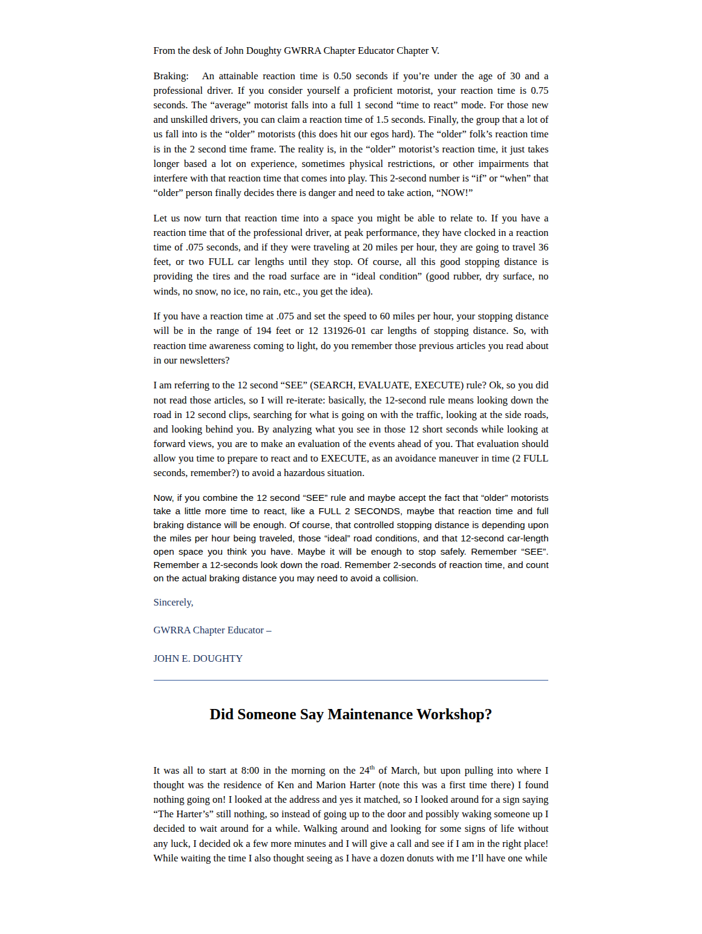From the desk of John Doughty GWRRA Chapter Educator Chapter V.
Braking: An attainable reaction time is 0.50 seconds if you’re under the age of 30 and a professional driver. If you consider yourself a proficient motorist, your reaction time is 0.75 seconds. The “average” motorist falls into a full 1 second “time to react” mode. For those new and unskilled drivers, you can claim a reaction time of 1.5 seconds. Finally, the group that a lot of us fall into is the “older” motorists (this does hit our egos hard). The “older” folk’s reaction time is in the 2 second time frame. The reality is, in the “older” motorist’s reaction time, it just takes longer based a lot on experience, sometimes physical restrictions, or other impairments that interfere with that reaction time that comes into play. This 2-second number is “if” or “when” that “older” person finally decides there is danger and need to take action, “NOW!”
Let us now turn that reaction time into a space you might be able to relate to. If you have a reaction time that of the professional driver, at peak performance, they have clocked in a reaction time of .075 seconds, and if they were traveling at 20 miles per hour, they are going to travel 36 feet, or two FULL car lengths until they stop. Of course, all this good stopping distance is providing the tires and the road surface are in “ideal condition” (good rubber, dry surface, no winds, no snow, no ice, no rain, etc., you get the idea).
If you have a reaction time at .075 and set the speed to 60 miles per hour, your stopping distance will be in the range of 194 feet or 12 131926-01 car lengths of stopping distance. So, with reaction time awareness coming to light, do you remember those previous articles you read about in our newsletters?
I am referring to the 12 second “SEE” (SEARCH, EVALUATE, EXECUTE) rule? Ok, so you did not read those articles, so I will re-iterate: basically, the 12-second rule means looking down the road in 12 second clips, searching for what is going on with the traffic, looking at the side roads, and looking behind you. By analyzing what you see in those 12 short seconds while looking at forward views, you are to make an evaluation of the events ahead of you. That evaluation should allow you time to prepare to react and to EXECUTE, as an avoidance maneuver in time (2 FULL seconds, remember?) to avoid a hazardous situation.
Now, if you combine the 12 second “SEE” rule and maybe accept the fact that “older” motorists take a little more time to react, like a FULL 2 SECONDS, maybe that reaction time and full braking distance will be enough. Of course, that controlled stopping distance is depending upon the miles per hour being traveled, those “ideal” road conditions, and that 12-second car-length open space you think you have. Maybe it will be enough to stop safely. Remember “SEE”. Remember a 12-seconds look down the road. Remember 2-seconds of reaction time, and count on the actual braking distance you may need to avoid a collision.
Sincerely,
GWRRA Chapter Educator –
JOHN E. DOUGHTY
Did Someone Say Maintenance Workshop?
It was all to start at 8:00 in the morning on the 24th of March, but upon pulling into where I thought was the residence of Ken and Marion Harter (note this was a first time there) I found nothing going on! I looked at the address and yes it matched, so I looked around for a sign saying “The Harter’s” still nothing, so instead of going up to the door and possibly waking someone up I decided to wait around for a while. Walking around and looking for some signs of life without any luck, I decided ok a few more minutes and I will give a call and see if I am in the right place! While waiting the time I also thought seeing as I have a dozen donuts with me I’ll have one while